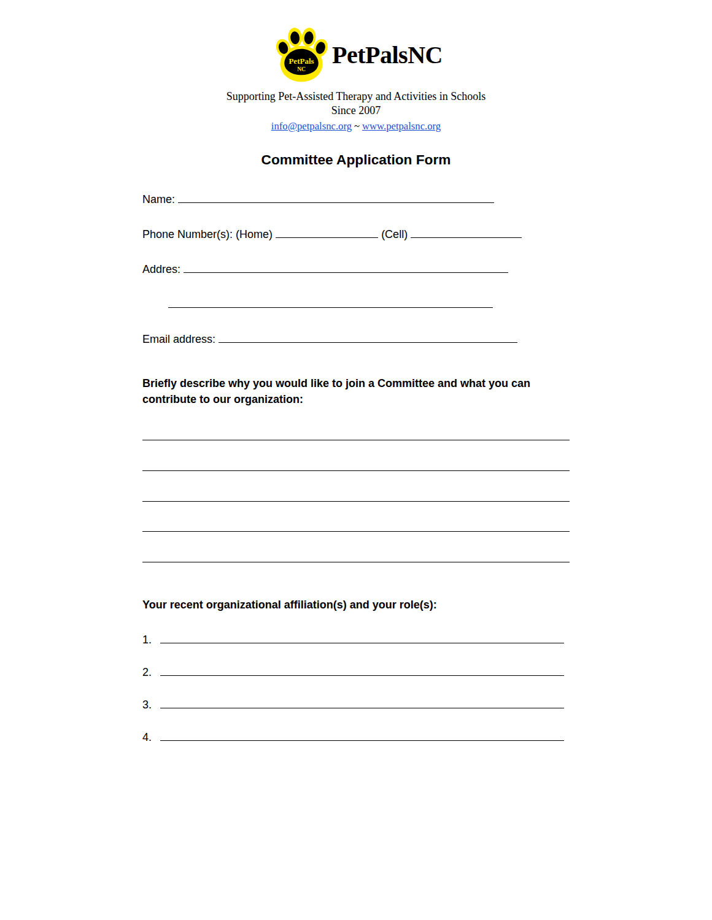PetPals NC
PetPalsNC
Supporting Pet-Assisted Therapy and Activities in Schools Since 2007
info@petpalsnc.org~www.petpalsnc.org
Committee Application Form
Name:
Phone Number(s): (Home) (Cell)
Addres:
Email address:
Briefly describe why you would like to join a Committee and what you can contribute to our organization:
Your recent organizational affiliation(s) and your role(s):